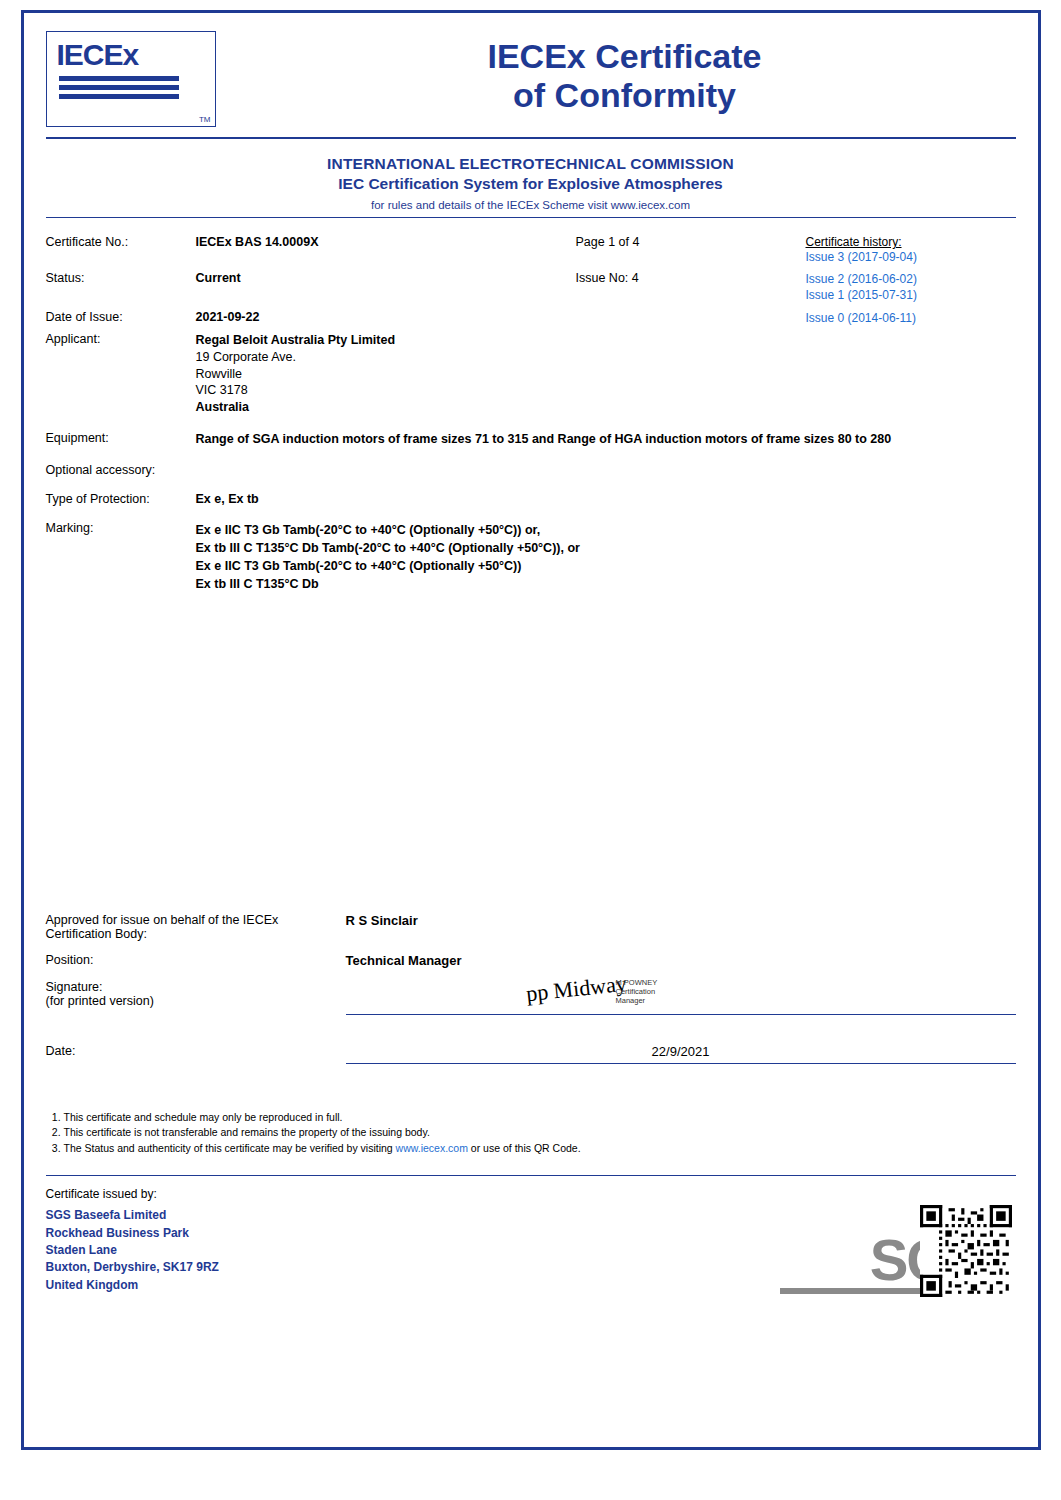IECEx
TM
IECEx Certificate
of Conformity
INTERNATIONAL ELECTROTECHNICAL COMMISSION
IEC Certification System for Explosive Atmospheres
for rules and details of the IECEx Scheme visit www.iecex.com
| Certificate No.: | IECEx BAS 14.0009X | Page 1 of 4 | Certificate history: Issue 3 (2017-09-04) |
| Status: | Current | Issue No: 4 | Issue 2 (2016-06-02) Issue 1 (2015-07-31) |
| Date of Issue: | 2021-09-22 | | Issue 0 (2014-06-11) |
| Applicant: | Regal Beloit Australia Pty Limited 19 Corporate Ave. Rowville VIC 3178 Australia |
| Equipment: | Range of SGA induction motors of frame sizes 71 to 315 and Range of HGA induction motors of frame sizes 80 to 280 |
| Optional accessory: | |
| Type of Protection: | Ex e, Ex tb |
| Marking: | Ex e IIC T3 Gb Tamb(-20°C to +40°C (Optionally +50°C)) or, Ex tb III C T135°C Db Tamb(-20°C to +40°C (Optionally +50°C)), or Ex e IIC T3 Gb Tamb(-20°C to +40°C (Optionally +50°C)) Ex tb III C T135°C Db |
| Approved for issue on behalf of the IECEx Certification Body: | R S Sinclair |
| Position: | Technical Manager |
| Signature: (for printed version) | pp Midway M POWNEY Certification Manager |
| Date: | 22/9/2021 |
This certificate and schedule may only be reproduced in full.
This certificate is not transferable and remains the property of the issuing body.
The Status and authenticity of this certificate may be verified by visiting www.iecex.com or use of this QR Code.
Certificate issued by:
SGS Baseefa Limited
Rockhead Business Park
Staden Lane
Buxton, Derbyshire, SK17 9RZ
United Kingdom
SGS+